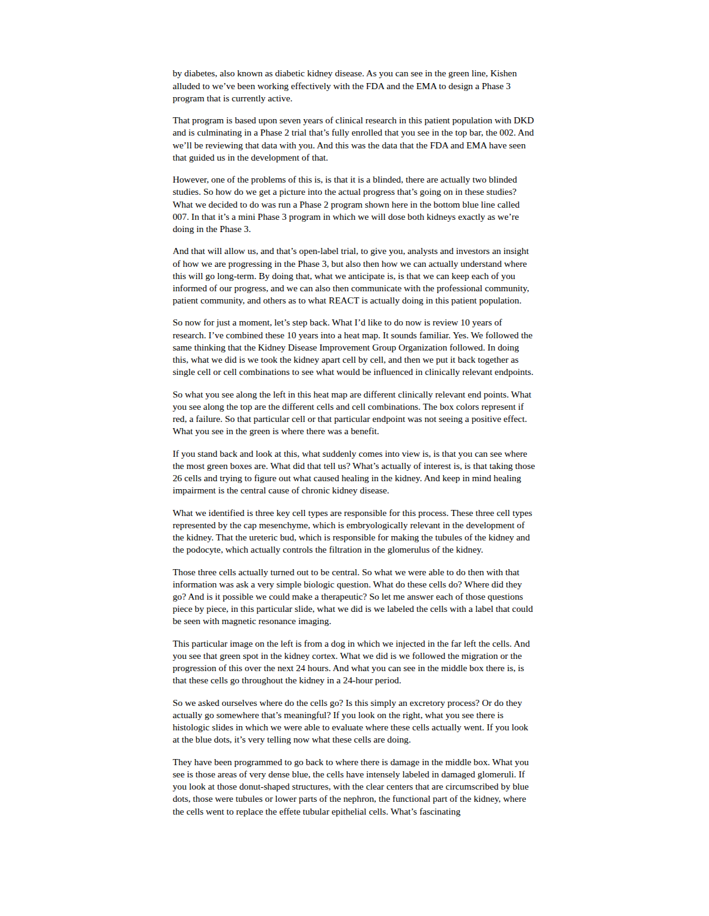by diabetes, also known as diabetic kidney disease. As you can see in the green line, Kishen alluded to we’ve been working effectively with the FDA and the EMA to design a Phase 3 program that is currently active.
That program is based upon seven years of clinical research in this patient population with DKD and is culminating in a Phase 2 trial that’s fully enrolled that you see in the top bar, the 002. And we’ll be reviewing that data with you. And this was the data that the FDA and EMA have seen that guided us in the development of that.
However, one of the problems of this is, is that it is a blinded, there are actually two blinded studies. So how do we get a picture into the actual progress that’s going on in these studies? What we decided to do was run a Phase 2 program shown here in the bottom blue line called 007. In that it’s a mini Phase 3 program in which we will dose both kidneys exactly as we’re doing in the Phase 3.
And that will allow us, and that’s open-label trial, to give you, analysts and investors an insight of how we are progressing in the Phase 3, but also then how we can actually understand where this will go long-term. By doing that, what we anticipate is, is that we can keep each of you informed of our progress, and we can also then communicate with the professional community, patient community, and others as to what REACT is actually doing in this patient population.
So now for just a moment, let’s step back. What I’d like to do now is review 10 years of research. I’ve combined these 10 years into a heat map. It sounds familiar. Yes. We followed the same thinking that the Kidney Disease Improvement Group Organization followed. In doing this, what we did is we took the kidney apart cell by cell, and then we put it back together as single cell or cell combinations to see what would be influenced in clinically relevant endpoints.
So what you see along the left in this heat map are different clinically relevant end points. What you see along the top are the different cells and cell combinations. The box colors represent if red, a failure. So that particular cell or that particular endpoint was not seeing a positive effect. What you see in the green is where there was a benefit.
If you stand back and look at this, what suddenly comes into view is, is that you can see where the most green boxes are. What did that tell us? What’s actually of interest is, is that taking those 26 cells and trying to figure out what caused healing in the kidney. And keep in mind healing impairment is the central cause of chronic kidney disease.
What we identified is three key cell types are responsible for this process. These three cell types represented by the cap mesenchyme, which is embryologically relevant in the development of the kidney. That the ureteric bud, which is responsible for making the tubules of the kidney and the podocyte, which actually controls the filtration in the glomerulus of the kidney.
Those three cells actually turned out to be central. So what we were able to do then with that information was ask a very simple biologic question. What do these cells do? Where did they go? And is it possible we could make a therapeutic? So let me answer each of those questions piece by piece, in this particular slide, what we did is we labeled the cells with a label that could be seen with magnetic resonance imaging.
This particular image on the left is from a dog in which we injected in the far left the cells. And you see that green spot in the kidney cortex. What we did is we followed the migration or the progression of this over the next 24 hours. And what you can see in the middle box there is, is that these cells go throughout the kidney in a 24-hour period.
So we asked ourselves where do the cells go? Is this simply an excretory process? Or do they actually go somewhere that’s meaningful? If you look on the right, what you see there is histologic slides in which we were able to evaluate where these cells actually went. If you look at the blue dots, it’s very telling now what these cells are doing.
They have been programmed to go back to where there is damage in the middle box. What you see is those areas of very dense blue, the cells have intensely labeled in damaged glomeruli. If you look at those donut-shaped structures, with the clear centers that are circumscribed by blue dots, those were tubules or lower parts of the nephron, the functional part of the kidney, where the cells went to replace the effete tubular epithelial cells. What’s fascinating